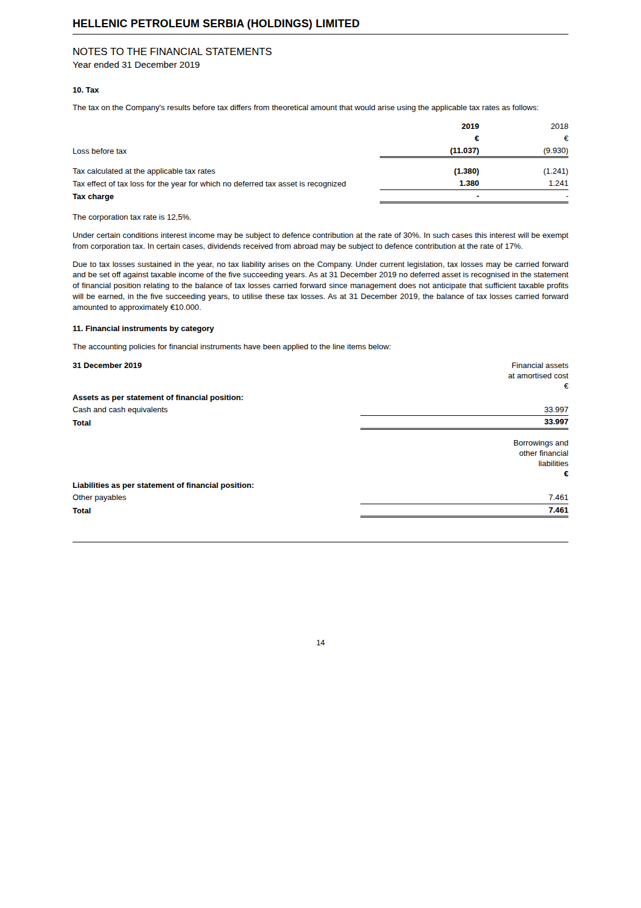HELLENIC PETROLEUM SERBIA (HOLDINGS) LIMITED
NOTES TO THE FINANCIAL STATEMENTS
Year ended 31 December 2019
10. Tax
The tax on the Company's results before tax differs from theoretical amount that would arise using the applicable tax rates as follows:
| | 2019 | 2018 |
| | € | € |
| Loss before tax | (11.037) | (9.930) |
| Tax calculated at the applicable tax rates | (1.380) | (1.241) |
| Tax effect of tax loss for the year for which no deferred tax asset is recognized | 1.380 | 1.241 |
| Tax charge | - | - |
The corporation tax rate is 12,5%.
Under certain conditions interest income may be subject to defence contribution at the rate of 30%. In such cases this interest will be exempt from corporation tax. In certain cases, dividends received from abroad may be subject to defence contribution at the rate of 17%.
Due to tax losses sustained in the year, no tax liability arises on the Company. Under current legislation, tax losses may be carried forward and be set off against taxable income of the five succeeding years. As at 31 December 2019 no deferred asset is recognised in the statement of financial position relating to the balance of tax losses carried forward since management does not anticipate that sufficient taxable profits will be earned, in the five succeeding years, to utilise these tax losses. As at 31 December 2019, the balance of tax losses carried forward amounted to approximately €10.000.
11. Financial instruments by category
The accounting policies for financial instruments have been applied to the line items below:
| 31 December 2019 | Financial assets at amortised cost € |
| Assets as per statement of financial position: | |
| Cash and cash equivalents | 33.997 |
| Total | 33.997 |
| | Borrowings and other financial liabilities € |
| Liabilities as per statement of financial position: | |
| Other payables | 7.461 |
| Total | 7.461 |
14